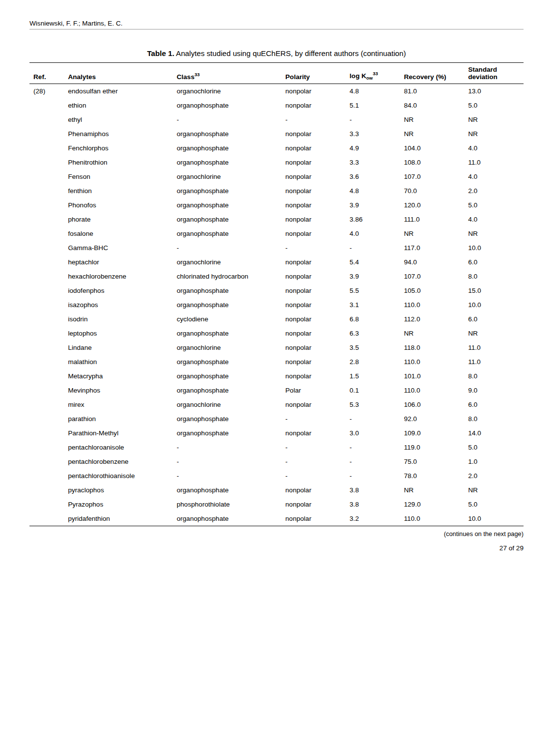Wisniewski, F. F.; Martins, E. C.
Table 1. Analytes studied using quEChERS, by different authors (continuation)
| Ref. | Analytes | Class 33 | Polarity | log K ow 33 | Recovery (%) | Standard deviation |
| --- | --- | --- | --- | --- | --- | --- |
| (28) | endosulfan ether | organochlorine | nonpolar | 4.8 | 81.0 | 13.0 |
| | ethion | organophosphate | nonpolar | 5.1 | 84.0 | 5.0 |
| | ethyl | - | - | - | NR | NR |
| | Phenamiphos | organophosphate | nonpolar | 3.3 | NR | NR |
| | Fenchlorphos | organophosphate | nonpolar | 4.9 | 104.0 | 4.0 |
| | Phenitrothion | organophosphate | nonpolar | 3.3 | 108.0 | 11.0 |
| | Fenson | organochlorine | nonpolar | 3.6 | 107.0 | 4.0 |
| | fenthion | organophosphate | nonpolar | 4.8 | 70.0 | 2.0 |
| | Phonofos | organophosphate | nonpolar | 3.9 | 120.0 | 5.0 |
| | phorate | organophosphate | nonpolar | 3.86 | 111.0 | 4.0 |
| | fosalone | organophosphate | nonpolar | 4.0 | NR | NR |
| | Gamma-BHC | - | - | - | 117.0 | 10.0 |
| | heptachlor | organochlorine | nonpolar | 5.4 | 94.0 | 6.0 |
| | hexachlorobenzene | chlorinated hydrocarbon | nonpolar | 3.9 | 107.0 | 8.0 |
| | iodofenphos | organophosphate | nonpolar | 5.5 | 105.0 | 15.0 |
| | isazophos | organophosphate | nonpolar | 3.1 | 110.0 | 10.0 |
| | isodrin | cyclodiene | nonpolar | 6.8 | 112.0 | 6.0 |
| | leptophos | organophosphate | nonpolar | 6.3 | NR | NR |
| | Lindane | organochlorine | nonpolar | 3.5 | 118.0 | 11.0 |
| | malathion | organophosphate | nonpolar | 2.8 | 110.0 | 11.0 |
| | Metacrypha | organophosphate | nonpolar | 1.5 | 101.0 | 8.0 |
| | Mevinphos | organophosphate | Polar | 0.1 | 110.0 | 9.0 |
| | mirex | organochlorine | nonpolar | 5.3 | 106.0 | 6.0 |
| | parathion | organophosphate | - | - | 92.0 | 8.0 |
| | Parathion-Methyl | organophosphate | nonpolar | 3.0 | 109.0 | 14.0 |
| | pentachloroanisole | - | - | - | 119.0 | 5.0 |
| | pentachlorobenzene | - | - | - | 75.0 | 1.0 |
| | pentachlorothioanisole | - | - | - | 78.0 | 2.0 |
| | pyraclophos | organophosphate | nonpolar | 3.8 | NR | NR |
| | Pyrazophos | phosphorothiolate | nonpolar | 3.8 | 129.0 | 5.0 |
| | pyridafenthion | organophosphate | nonpolar | 3.2 | 110.0 | 10.0 |
(continues on the next page)
27 of 29